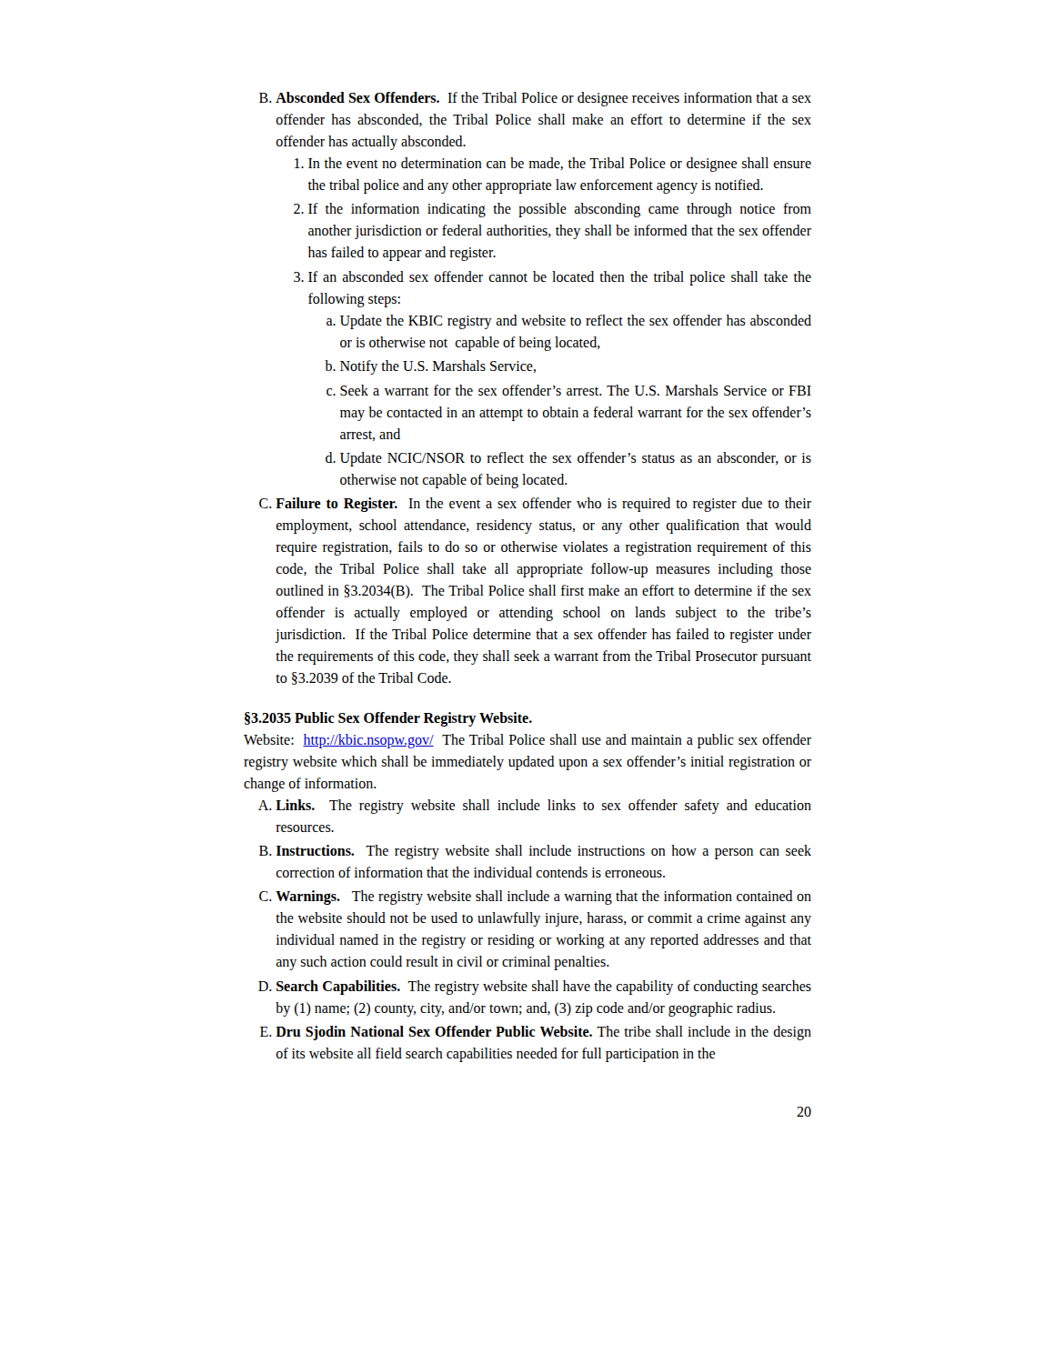Absconded Sex Offenders. If the Tribal Police or designee receives information that a sex offender has absconded, the Tribal Police shall make an effort to determine if the sex offender has actually absconded.
In the event no determination can be made, the Tribal Police or designee shall ensure the tribal police and any other appropriate law enforcement agency is notified.
If the information indicating the possible absconding came through notice from another jurisdiction or federal authorities, they shall be informed that the sex offender has failed to appear and register.
If an absconded sex offender cannot be located then the tribal police shall take the following steps:
Update the KBIC registry and website to reflect the sex offender has absconded or is otherwise not capable of being located,
Notify the U.S. Marshals Service,
Seek a warrant for the sex offender’s arrest. The U.S. Marshals Service or FBI may be contacted in an attempt to obtain a federal warrant for the sex offender’s arrest, and
Update NCIC/NSOR to reflect the sex offender’s status as an absconder, or is otherwise not capable of being located.
Failure to Register. In the event a sex offender who is required to register due to their employment, school attendance, residency status, or any other qualification that would require registration, fails to do so or otherwise violates a registration requirement of this code, the Tribal Police shall take all appropriate follow-up measures including those outlined in §3.2034(B). The Tribal Police shall first make an effort to determine if the sex offender is actually employed or attending school on lands subject to the tribe’s jurisdiction. If the Tribal Police determine that a sex offender has failed to register under the requirements of this code, they shall seek a warrant from the Tribal Prosecutor pursuant to §3.2039 of the Tribal Code.
§3.2035 Public Sex Offender Registry Website.
Website: http://kbic.nsopw.gov/ The Tribal Police shall use and maintain a public sex offender registry website which shall be immediately updated upon a sex offender’s initial registration or change of information.
Links. The registry website shall include links to sex offender safety and education resources.
Instructions. The registry website shall include instructions on how a person can seek correction of information that the individual contends is erroneous.
Warnings. The registry website shall include a warning that the information contained on the website should not be used to unlawfully injure, harass, or commit a crime against any individual named in the registry or residing or working at any reported addresses and that any such action could result in civil or criminal penalties.
Search Capabilities. The registry website shall have the capability of conducting searches by (1) name; (2) county, city, and/or town; and, (3) zip code and/or geographic radius.
Dru Sjodin National Sex Offender Public Website. The tribe shall include in the design of its website all field search capabilities needed for full participation in the
20